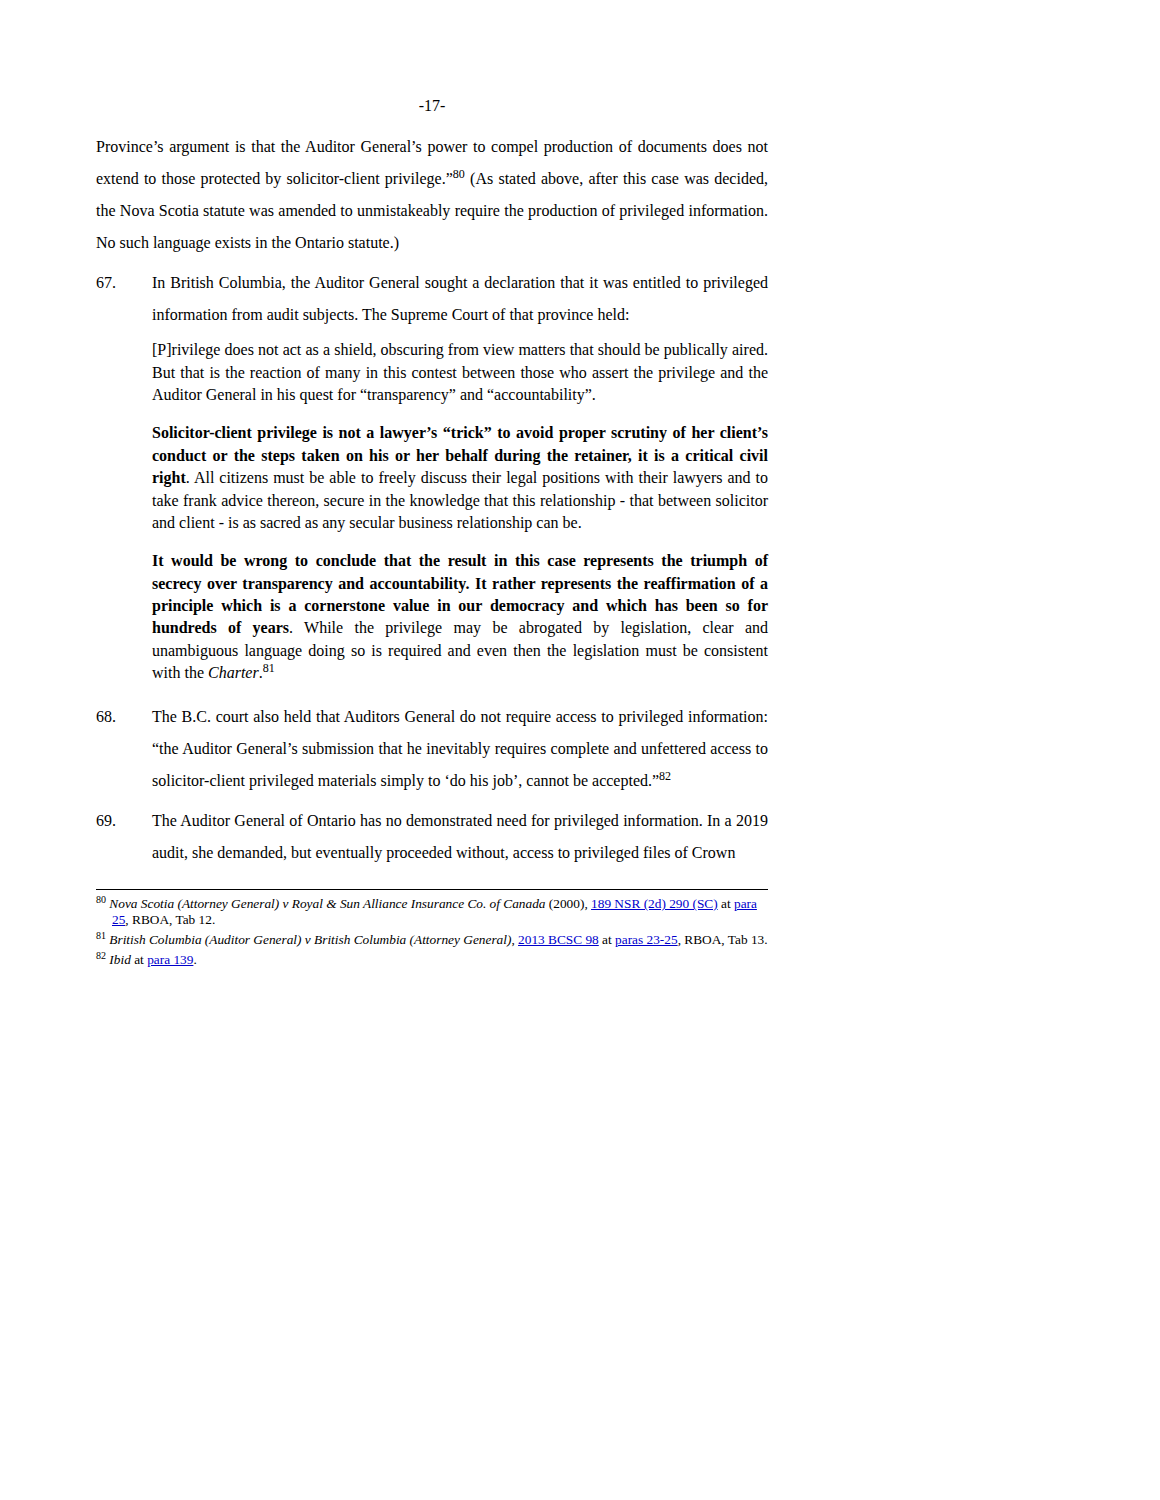-17-
Province’s argument is that the Auditor General’s power to compel production of documents does not extend to those protected by solicitor-client privilege.”80 (As stated above, after this case was decided, the Nova Scotia statute was amended to unmistakeably require the production of privileged information. No such language exists in the Ontario statute.)
67.
In British Columbia, the Auditor General sought a declaration that it was entitled to privileged information from audit subjects. The Supreme Court of that province held:
[P]rivilege does not act as a shield, obscuring from view matters that should be publically aired. But that is the reaction of many in this contest between those who assert the privilege and the Auditor General in his quest for “transparency” and “accountability”.
Solicitor-client privilege is not a lawyer’s “trick” to avoid proper scrutiny of her client’s conduct or the steps taken on his or her behalf during the retainer, it is a critical civil right. All citizens must be able to freely discuss their legal positions with their lawyers and to take frank advice thereon, secure in the knowledge that this relationship - that between solicitor and client - is as sacred as any secular business relationship can be.
It would be wrong to conclude that the result in this case represents the triumph of secrecy over transparency and accountability. It rather represents the reaffirmation of a principle which is a cornerstone value in our democracy and which has been so for hundreds of years. While the privilege may be abrogated by legislation, clear and unambiguous language doing so is required and even then the legislation must be consistent with the Charter.81
68.
The B.C. court also held that Auditors General do not require access to privileged information: “the Auditor General’s submission that he inevitably requires complete and unfettered access to solicitor-client privileged materials simply to ‘do his job’, cannot be accepted.”82
69.
The Auditor General of Ontario has no demonstrated need for privileged information. In a 2019 audit, she demanded, but eventually proceeded without, access to privileged files of Crown
80 Nova Scotia (Attorney General) v Royal & Sun Alliance Insurance Co. of Canada (2000), 189 NSR (2d) 290 (SC) at para 25, RBOA, Tab 12.
81 British Columbia (Auditor General) v British Columbia (Attorney General), 2013 BCSC 98 at paras 23-25, RBOA, Tab 13.
82 Ibid at para 139.